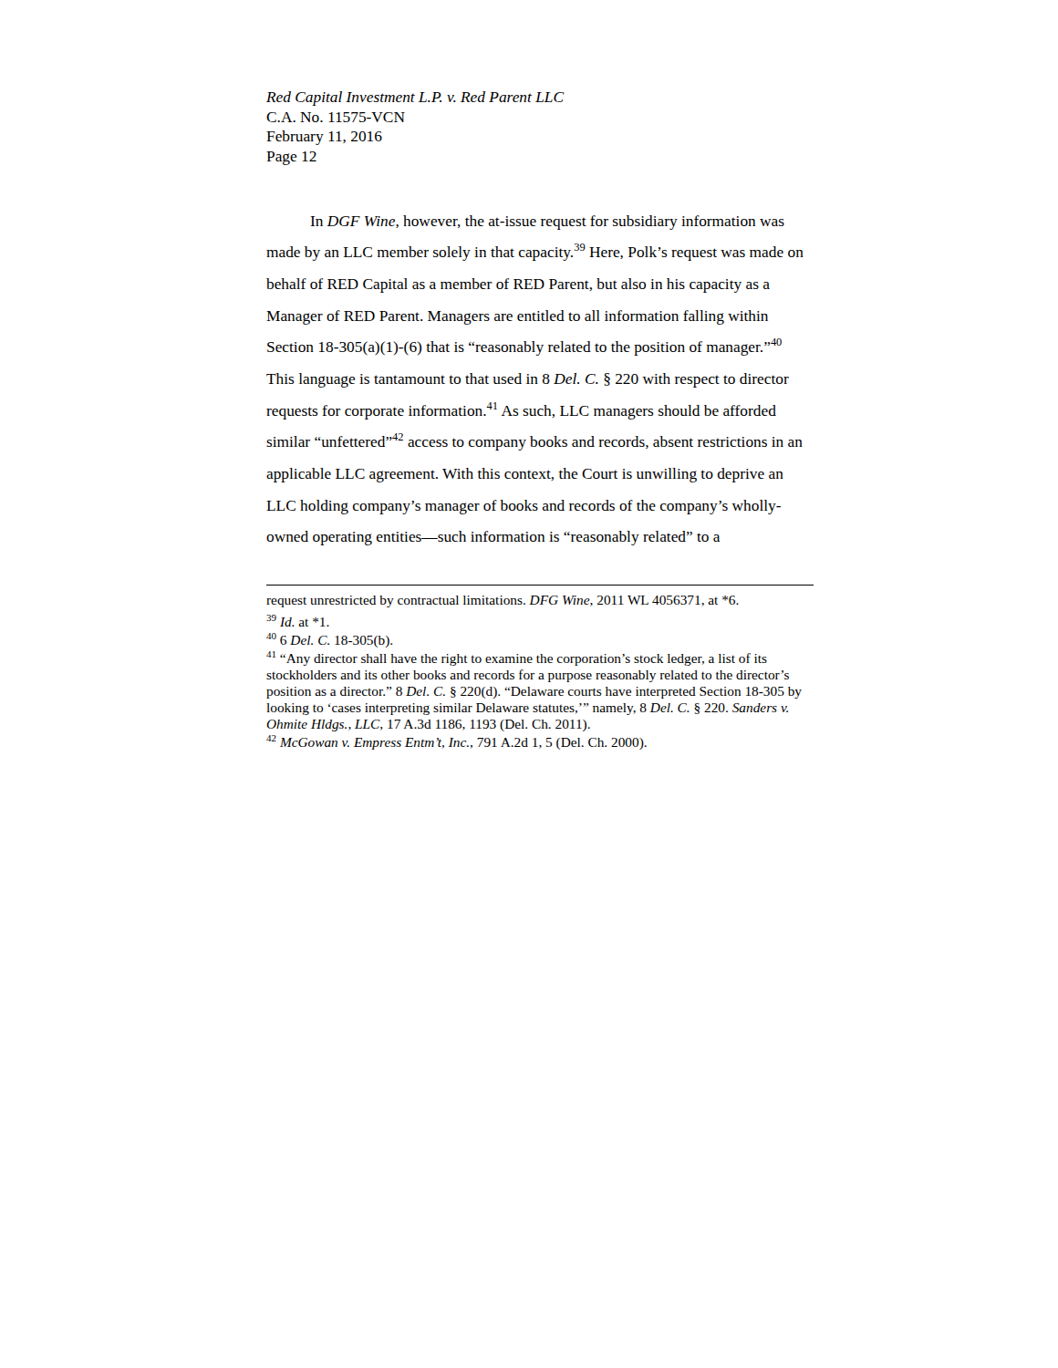Red Capital Investment L.P. v. Red Parent LLC
C.A. No. 11575-VCN
February 11, 2016
Page 12
In DGF Wine, however, the at-issue request for subsidiary information was made by an LLC member solely in that capacity.39 Here, Polk’s request was made on behalf of RED Capital as a member of RED Parent, but also in his capacity as a Manager of RED Parent. Managers are entitled to all information falling within Section 18-305(a)(1)-(6) that is “reasonably related to the position of manager.”40 This language is tantamount to that used in 8 Del. C. § 220 with respect to director requests for corporate information.41 As such, LLC managers should be afforded similar “unfettered”42 access to company books and records, absent restrictions in an applicable LLC agreement. With this context, the Court is unwilling to deprive an LLC holding company’s manager of books and records of the company’s wholly-owned operating entities—such information is “reasonably related” to a
request unrestricted by contractual limitations. DFG Wine, 2011 WL 4056371, at *6.
39 Id. at *1.
40 6 Del. C. 18-305(b).
41 “Any director shall have the right to examine the corporation’s stock ledger, a list of its stockholders and its other books and records for a purpose reasonably related to the director’s position as a director.” 8 Del. C. § 220(d). “Delaware courts have interpreted Section 18-305 by looking to ‘cases interpreting similar Delaware statutes,’” namely, 8 Del. C. § 220. Sanders v. Ohmite Hldgs., LLC, 17 A.3d 1186, 1193 (Del. Ch. 2011).
42 McGowan v. Empress Entm’t, Inc., 791 A.2d 1, 5 (Del. Ch. 2000).